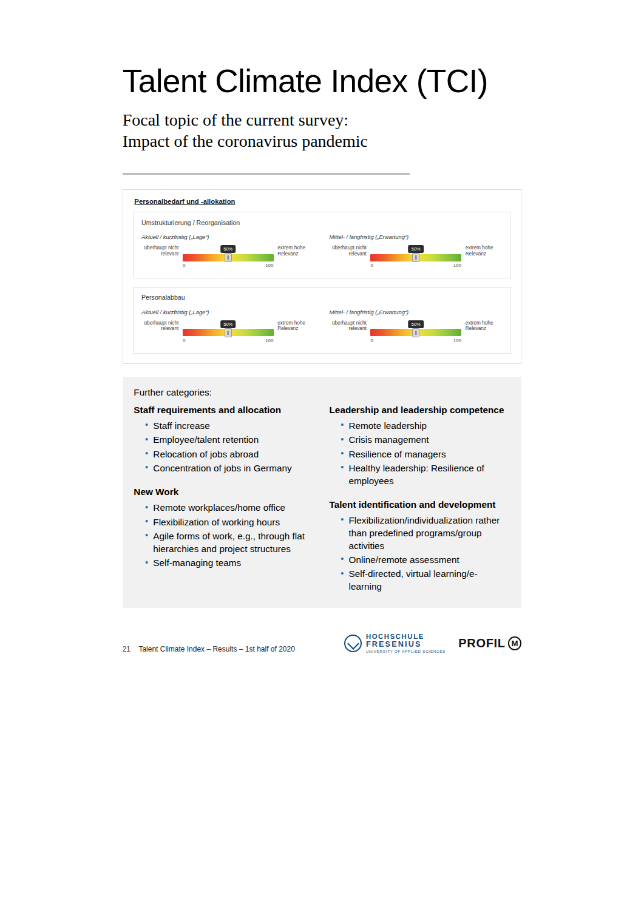Talent Climate Index (TCI)
Focal topic of the current survey:
Impact of the coronavirus pandemic
Personalbedarf und -allokation
Umstrukturierung / Reorganisation
Aktuell / kurzfristig („Lage“)
überhaupt nicht
relevant
50%
0100
extrem hohe
Relevanz
Mittel- / langfristig („Erwartung“)
überhaupt nicht
relevant
50%
0100
extrem hohe
Relevanz
Personalabbau
Aktuell / kurzfristig („Lage“)
überhaupt nicht
relevant
50%
0100
extrem hohe
Relevanz
Mittel- / langfristig („Erwartung“)
überhaupt nicht
relevant
50%
0100
extrem hohe
Relevanz
Further categories:
Staff requirements and allocation
Staff increase
Employee/talent retention
Relocation of jobs abroad
Concentration of jobs in Germany
New Work
Remote workplaces/home office
Flexibilization of working hours
Agile forms of work, e.g., through flat hierarchies and project structures
Self-managing teams
Leadership and leadership competence
Remote leadership
Crisis management
Resilience of managers
Healthy leadership: Resilience of employees
Talent identification and development
Flexibilization/individualization rather than predefined programs/group activities
Online/remote assessment
Self-directed, virtual learning/e-learning
21 Talent Climate Index – Results – 1st half of 2020
HOCHSCHULE
FRESENIUS
UNIVERSITY OF APPLIED SCIENCES
PROFIL M